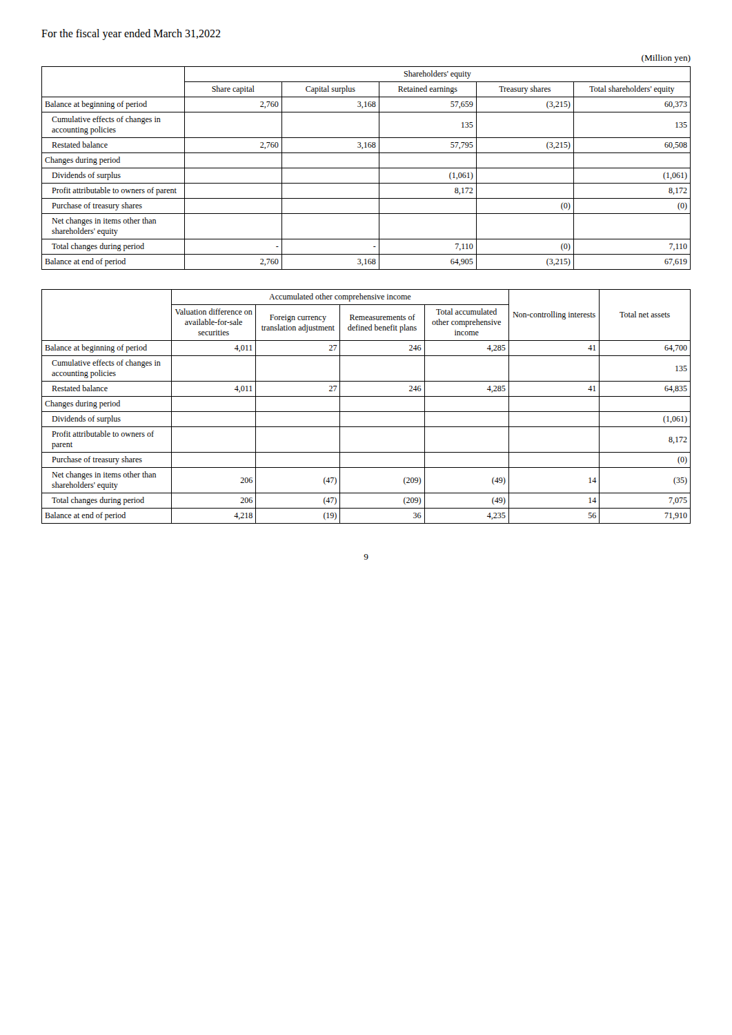For the fiscal year ended March 31,2022
(Million yen)
| | Shareholders' equity |
| --- | --- |
| Share capital | Capital surplus | Retained earnings | Treasury shares | Total shareholders' equity |
| Balance at beginning of period | 2,760 | 3,168 | 57,659 | (3,215) | 60,373 |
| Cumulative effects of changes in accounting policies | | | 135 | | 135 |
| Restated balance | 2,760 | 3,168 | 57,795 | (3,215) | 60,508 |
| Changes during period | | | | | |
| Dividends of surplus | | | (1,061) | | (1,061) |
| Profit attributable to owners of parent | | | 8,172 | | 8,172 |
| Purchase of treasury shares | | | | (0) | (0) |
| Net changes in items other than shareholders' equity | | | | | |
| Total changes during period | - | - | 7,110 | (0) | 7,110 |
| Balance at end of period | 2,760 | 3,168 | 64,905 | (3,215) | 67,619 |
| | Accumulated other comprehensive income | Non-controlling interests | Total net assets |
| --- | --- | --- | --- |
| Valuation difference on available-for-sale securities | Foreign currency translation adjustment | Remeasurements of defined benefit plans | Total accumulated other comprehensive income |
| Balance at beginning of period | 4,011 | 27 | 246 | 4,285 | 41 | 64,700 |
| Cumulative effects of changes in accounting policies | | | | | | 135 |
| Restated balance | 4,011 | 27 | 246 | 4,285 | 41 | 64,835 |
| Changes during period | | | | | | |
| Dividends of surplus | | | | | | (1,061) |
| Profit attributable to owners of parent | | | | | | 8,172 |
| Purchase of treasury shares | | | | | | (0) |
| Net changes in items other than shareholders' equity | 206 | (47) | (209) | (49) | 14 | (35) |
| Total changes during period | 206 | (47) | (209) | (49) | 14 | 7,075 |
| Balance at end of period | 4,218 | (19) | 36 | 4,235 | 56 | 71,910 |
9